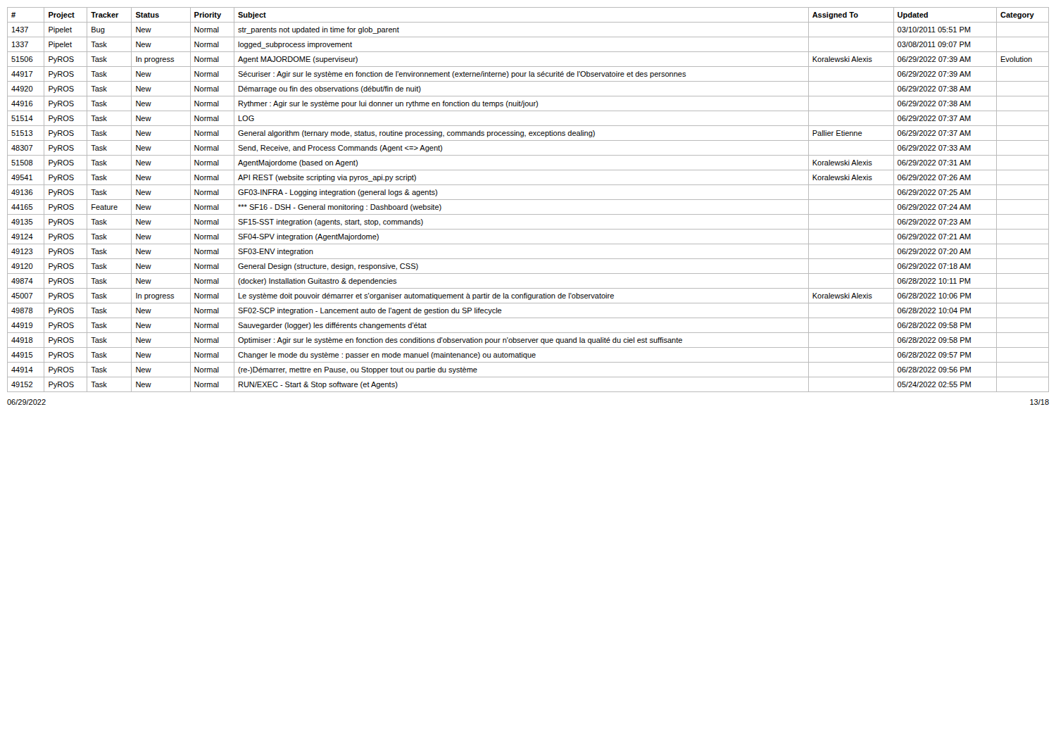| # | Project | Tracker | Status | Priority | Subject | Assigned To | Updated | Category |
| --- | --- | --- | --- | --- | --- | --- | --- | --- |
| 1437 | Pipelet | Bug | New | Normal | str_parents not updated in time for glob_parent | | 03/10/2011 05:51 PM | |
| 1337 | Pipelet | Task | New | Normal | logged_subprocess improvement | | 03/08/2011 09:07 PM | |
| 51506 | PyROS | Task | In progress | Normal | Agent MAJORDOME (superviseur) | Koralewski Alexis | 06/29/2022 07:39 AM | Evolution |
| 44917 | PyROS | Task | New | Normal | Sécuriser : Agir sur le système en fonction de l'environnement (externe/interne) pour la sécurité de l'Observatoire et des personnes | | 06/29/2022 07:39 AM | |
| 44920 | PyROS | Task | New | Normal | Démarrage ou fin des observations (début/fin de nuit) | | 06/29/2022 07:38 AM | |
| 44916 | PyROS | Task | New | Normal | Rythmer : Agir sur le système pour lui donner un rythme en fonction du temps (nuit/jour) | | 06/29/2022 07:38 AM | |
| 51514 | PyROS | Task | New | Normal | LOG | | 06/29/2022 07:37 AM | |
| 51513 | PyROS | Task | New | Normal | General algorithm (ternary mode, status, routine processing, commands processing, exceptions dealing) | Pallier Etienne | 06/29/2022 07:37 AM | |
| 48307 | PyROS | Task | New | Normal | Send, Receive, and Process Commands (Agent <=> Agent) | | 06/29/2022 07:33 AM | |
| 51508 | PyROS | Task | New | Normal | AgentMajordome (based on Agent) | Koralewski Alexis | 06/29/2022 07:31 AM | |
| 49541 | PyROS | Task | New | Normal | API REST (website scripting via pyros_api.py script) | Koralewski Alexis | 06/29/2022 07:26 AM | |
| 49136 | PyROS | Task | New | Normal | GF03-INFRA - Logging integration (general logs & agents) | | 06/29/2022 07:25 AM | |
| 44165 | PyROS | Feature | New | Normal | *** SF16 - DSH - General monitoring : Dashboard (website) | | 06/29/2022 07:24 AM | |
| 49135 | PyROS | Task | New | Normal | SF15-SST integration (agents, start, stop, commands) | | 06/29/2022 07:23 AM | |
| 49124 | PyROS | Task | New | Normal | SF04-SPV integration (AgentMajordome) | | 06/29/2022 07:21 AM | |
| 49123 | PyROS | Task | New | Normal | SF03-ENV integration | | 06/29/2022 07:20 AM | |
| 49120 | PyROS | Task | New | Normal | General Design (structure, design, responsive, CSS) | | 06/29/2022 07:18 AM | |
| 49874 | PyROS | Task | New | Normal | (docker) Installation Guitastro & dependencies | | 06/28/2022 10:11 PM | |
| 45007 | PyROS | Task | In progress | Normal | Le système doit pouvoir démarrer et s'organiser automatiquement à partir de la configuration de l'observatoire | Koralewski Alexis | 06/28/2022 10:06 PM | |
| 49878 | PyROS | Task | New | Normal | SF02-SCP integration - Lancement auto de l'agent de gestion du SP lifecycle | | 06/28/2022 10:04 PM | |
| 44919 | PyROS | Task | New | Normal | Sauvegarder (logger) les différents changements d'état | | 06/28/2022 09:58 PM | |
| 44918 | PyROS | Task | New | Normal | Optimiser : Agir sur le système en fonction des conditions d'observation pour n'observer que quand la qualité du ciel est suffisante | | 06/28/2022 09:58 PM | |
| 44915 | PyROS | Task | New | Normal | Changer le mode du système : passer en mode manuel (maintenance) ou automatique | | 06/28/2022 09:57 PM | |
| 44914 | PyROS | Task | New | Normal | (re-)Démarrer, mettre en Pause, ou Stopper tout ou partie du système | | 06/28/2022 09:56 PM | |
| 49152 | PyROS | Task | New | Normal | RUN/EXEC - Start & Stop software (et Agents) | | 05/24/2022 02:55 PM | |
06/29/2022 13/18